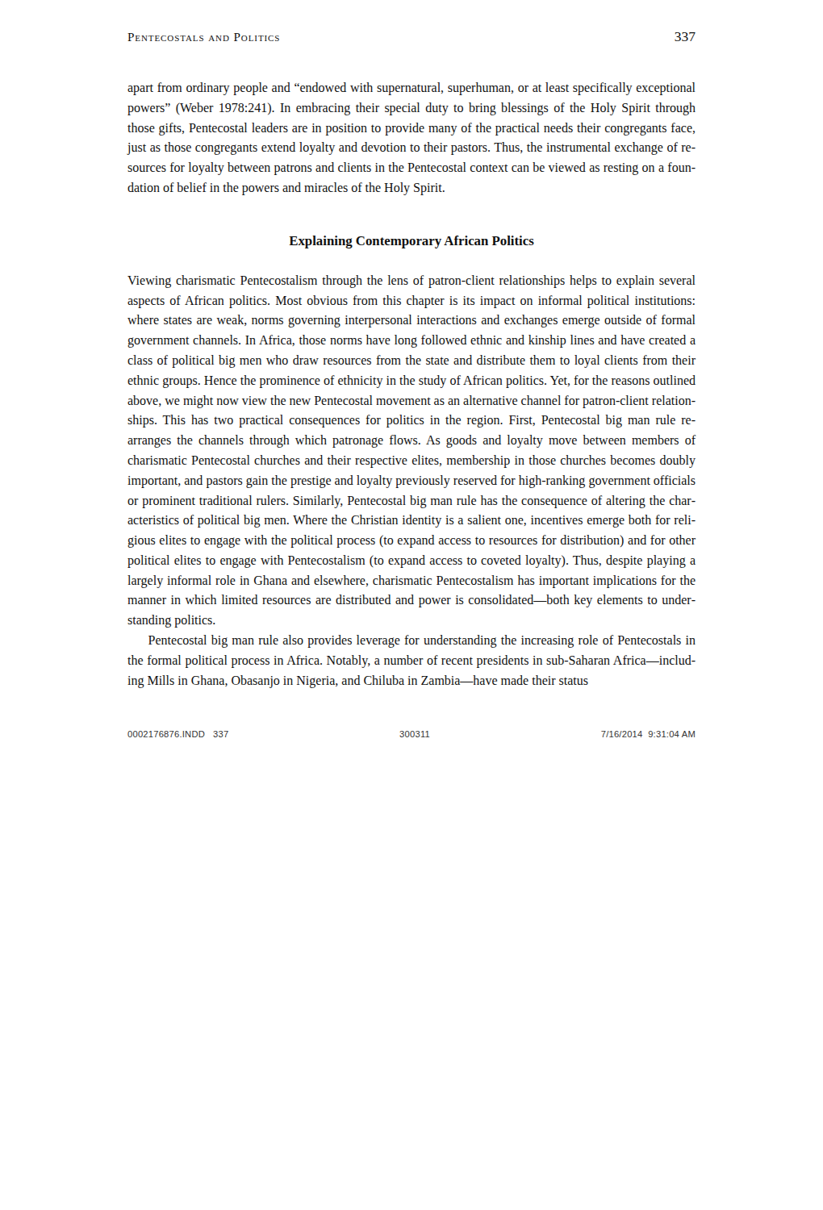Pentecostals and Politics 337
apart from ordinary people and “endowed with supernatural, superhuman, or at least specifically exceptional powers” (Weber 1978:241). In embracing their special duty to bring blessings of the Holy Spirit through those gifts, Pentecostal leaders are in position to provide many of the practical needs their congregants face, just as those congregants extend loyalty and devotion to their pastors. Thus, the instrumental exchange of resources for loyalty between patrons and clients in the Pentecostal context can be viewed as resting on a foundation of belief in the powers and miracles of the Holy Spirit.
Explaining Contemporary African Politics
Viewing charismatic Pentecostalism through the lens of patron-client relationships helps to explain several aspects of African politics. Most obvious from this chapter is its impact on informal political institutions: where states are weak, norms governing interpersonal interactions and exchanges emerge outside of formal government channels. In Africa, those norms have long followed ethnic and kinship lines and have created a class of political big men who draw resources from the state and distribute them to loyal clients from their ethnic groups. Hence the prominence of ethnicity in the study of African politics. Yet, for the reasons outlined above, we might now view the new Pentecostal movement as an alternative channel for patron-client relationships. This has two practical consequences for politics in the region. First, Pentecostal big man rule rearranges the channels through which patronage flows. As goods and loyalty move between members of charismatic Pentecostal churches and their respective elites, membership in those churches becomes doubly important, and pastors gain the prestige and loyalty previously reserved for high-ranking government officials or prominent traditional rulers. Similarly, Pentecostal big man rule has the consequence of altering the characteristics of political big men. Where the Christian identity is a salient one, incentives emerge both for religious elites to engage with the political process (to expand access to resources for distribution) and for other political elites to engage with Pentecostalism (to expand access to coveted loyalty). Thus, despite playing a largely informal role in Ghana and elsewhere, charismatic Pentecostalism has important implications for the manner in which limited resources are distributed and power is consolidated—both key elements to understanding politics.
Pentecostal big man rule also provides leverage for understanding the increasing role of Pentecostals in the formal political process in Africa. Notably, a number of recent presidents in sub-Saharan Africa—including Mills in Ghana, Obasanjo in Nigeria, and Chiluba in Zambia—have made their status
0002176876.INDD 337 300311 7/16/2014 9:31:04 AM